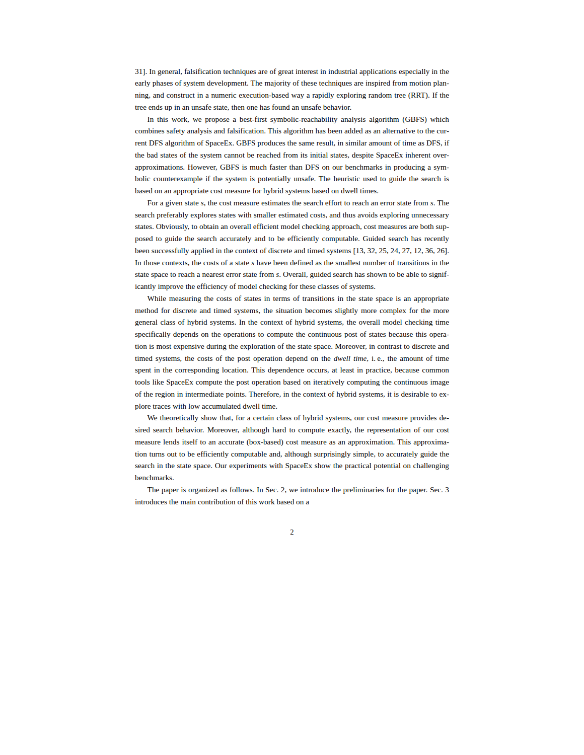31]. In general, falsification techniques are of great interest in industrial applications especially in the early phases of system development. The majority of these techniques are inspired from motion planning, and construct in a numeric execution-based way a rapidly exploring random tree (RRT). If the tree ends up in an unsafe state, then one has found an unsafe behavior.
In this work, we propose a best-first symbolic-reachability analysis algorithm (GBFS) which combines safety analysis and falsification. This algorithm has been added as an alternative to the current DFS algorithm of SpaceEx. GBFS produces the same result, in similar amount of time as DFS, if the bad states of the system cannot be reached from its initial states, despite SpaceEx inherent over-approximations. However, GBFS is much faster than DFS on our benchmarks in producing a symbolic counterexample if the system is potentially unsafe. The heuristic used to guide the search is based on an appropriate cost measure for hybrid systems based on dwell times.
For a given state s, the cost measure estimates the search effort to reach an error state from s. The search preferably explores states with smaller estimated costs, and thus avoids exploring unnecessary states. Obviously, to obtain an overall efficient model checking approach, cost measures are both supposed to guide the search accurately and to be efficiently computable. Guided search has recently been successfully applied in the context of discrete and timed systems [13, 32, 25, 24, 27, 12, 36, 26]. In those contexts, the costs of a state s have been defined as the smallest number of transitions in the state space to reach a nearest error state from s. Overall, guided search has shown to be able to significantly improve the efficiency of model checking for these classes of systems.
While measuring the costs of states in terms of transitions in the state space is an appropriate method for discrete and timed systems, the situation becomes slightly more complex for the more general class of hybrid systems. In the context of hybrid systems, the overall model checking time specifically depends on the operations to compute the continuous post of states because this operation is most expensive during the exploration of the state space. Moreover, in contrast to discrete and timed systems, the costs of the post operation depend on the dwell time, i. e., the amount of time spent in the corresponding location. This dependence occurs, at least in practice, because common tools like SpaceEx compute the post operation based on iteratively computing the continuous image of the region in intermediate points. Therefore, in the context of hybrid systems, it is desirable to explore traces with low accumulated dwell time.
We theoretically show that, for a certain class of hybrid systems, our cost measure provides desired search behavior. Moreover, although hard to compute exactly, the representation of our cost measure lends itself to an accurate (box-based) cost measure as an approximation. This approximation turns out to be efficiently computable and, although surprisingly simple, to accurately guide the search in the state space. Our experiments with SpaceEx show the practical potential on challenging benchmarks.
The paper is organized as follows. In Sec. 2, we introduce the preliminaries for the paper. Sec. 3 introduces the main contribution of this work based on a
2